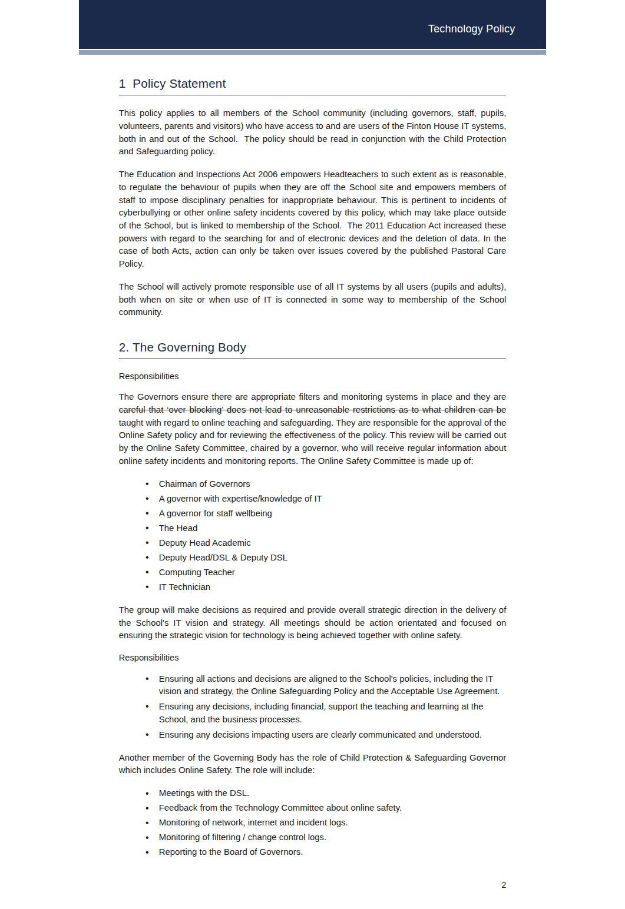Technology Policy
1 Policy Statement
This policy applies to all members of the School community (including governors, staff, pupils, volunteers, parents and visitors) who have access to and are users of the Finton House IT systems, both in and out of the School. The policy should be read in conjunction with the Child Protection and Safeguarding policy.
The Education and Inspections Act 2006 empowers Headteachers to such extent as is reasonable, to regulate the behaviour of pupils when they are off the School site and empowers members of staff to impose disciplinary penalties for inappropriate behaviour. This is pertinent to incidents of cyberbullying or other online safety incidents covered by this policy, which may take place outside of the School, but is linked to membership of the School. The 2011 Education Act increased these powers with regard to the searching for and of electronic devices and the deletion of data. In the case of both Acts, action can only be taken over issues covered by the published Pastoral Care Policy.
The School will actively promote responsible use of all IT systems by all users (pupils and adults), both when on site or when use of IT is connected in some way to membership of the School community.
2. The Governing Body
Responsibilities
The Governors ensure there are appropriate filters and monitoring systems in place and they are careful that ‘over blocking’ does not lead to unreasonable restrictions as to what children can be taught with regard to online teaching and safeguarding. They are responsible for the approval of the Online Safety policy and for reviewing the effectiveness of the policy. This review will be carried out by the Online Safety Committee, chaired by a governor, who will receive regular information about online safety incidents and monitoring reports. The Online Safety Committee is made up of:
Chairman of Governors
A governor with expertise/knowledge of IT
A governor for staff wellbeing
The Head
Deputy Head Academic
Deputy Head/DSL & Deputy DSL
Computing Teacher
IT Technician
The group will make decisions as required and provide overall strategic direction in the delivery of the School's IT vision and strategy. All meetings should be action orientated and focused on ensuring the strategic vision for technology is being achieved together with online safety.
Responsibilities
Ensuring all actions and decisions are aligned to the School's policies, including the IT vision and strategy, the Online Safeguarding Policy and the Acceptable Use Agreement.
Ensuring any decisions, including financial, support the teaching and learning at the School, and the business processes.
Ensuring any decisions impacting users are clearly communicated and understood.
Another member of the Governing Body has the role of Child Protection & Safeguarding Governor which includes Online Safety. The role will include:
Meetings with the DSL.
Feedback from the Technology Committee about online safety.
Monitoring of network, internet and incident logs.
Monitoring of filtering / change control logs.
Reporting to the Board of Governors.
2